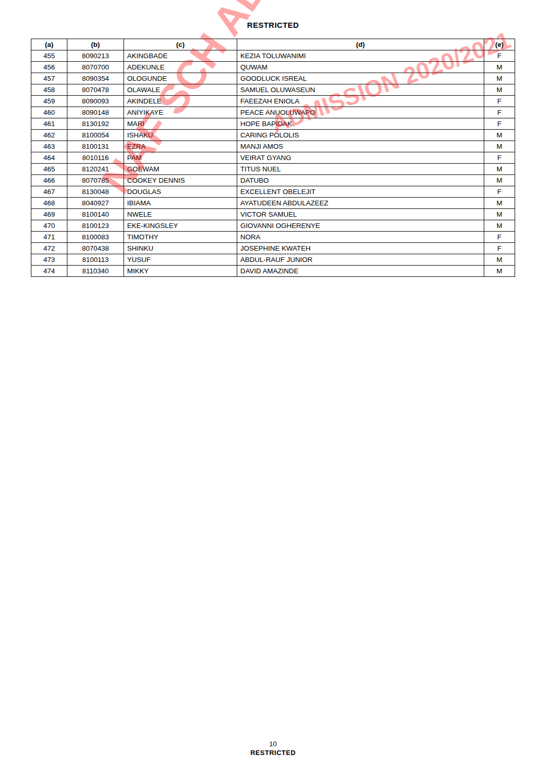ADMISSION 2020/2021
NAF SCH ADMISSION
RESTRICTED
| (a) | (b) | (c) | (d) | (e) |
| --- | --- | --- | --- | --- |
| 455 | 8090213 | AKINGBADE | KEZIA TOLUWANIMI | F |
| 456 | 8070700 | ADEKUNLE | QUWAM | M |
| 457 | 8090354 | OLOGUNDE | GOODLUCK ISREAL | M |
| 458 | 8070478 | OLAWALE | SAMUEL OLUWASEUN | M |
| 459 | 8090093 | AKINDELE | FAEEZAH ENIOLA | F |
| 460 | 8090148 | ANIYIKAYE | PEACE ANUOLUWAPO | F |
| 461 | 8130192 | MARI | HOPE BAPIDAK | F |
| 462 | 8100054 | ISHAKU | CARING POLOLIS | M |
| 463 | 8100131 | EZRA | MANJI AMOS | M |
| 464 | 8010116 | PAM | VEIRAT GYANG | F |
| 465 | 8120241 | GOEWAM | TITUS NUEL | M |
| 466 | 8070785 | COOKEY DENNIS | DATUBO | M |
| 467 | 8130048 | DOUGLAS | EXCELLENT OBELEJIT | F |
| 468 | 8040927 | IBIAMA | AYATUDEEN ABDULAZEEZ | M |
| 469 | 8100140 | NWELE | VICTOR SAMUEL | M |
| 470 | 8100123 | EKE-KINGSLEY | GIOVANNI OGHERENYE | M |
| 471 | 8100083 | TIMOTHY | NORA | F |
| 472 | 8070438 | SHINKU | JOSEPHINE KWATEH | F |
| 473 | 8100113 | YUSUF | ABDUL-RAUF JUNIOR | M |
| 474 | 8110340 | MIKKY | DAVID AMAZINDE | M |
10
RESTRICTED